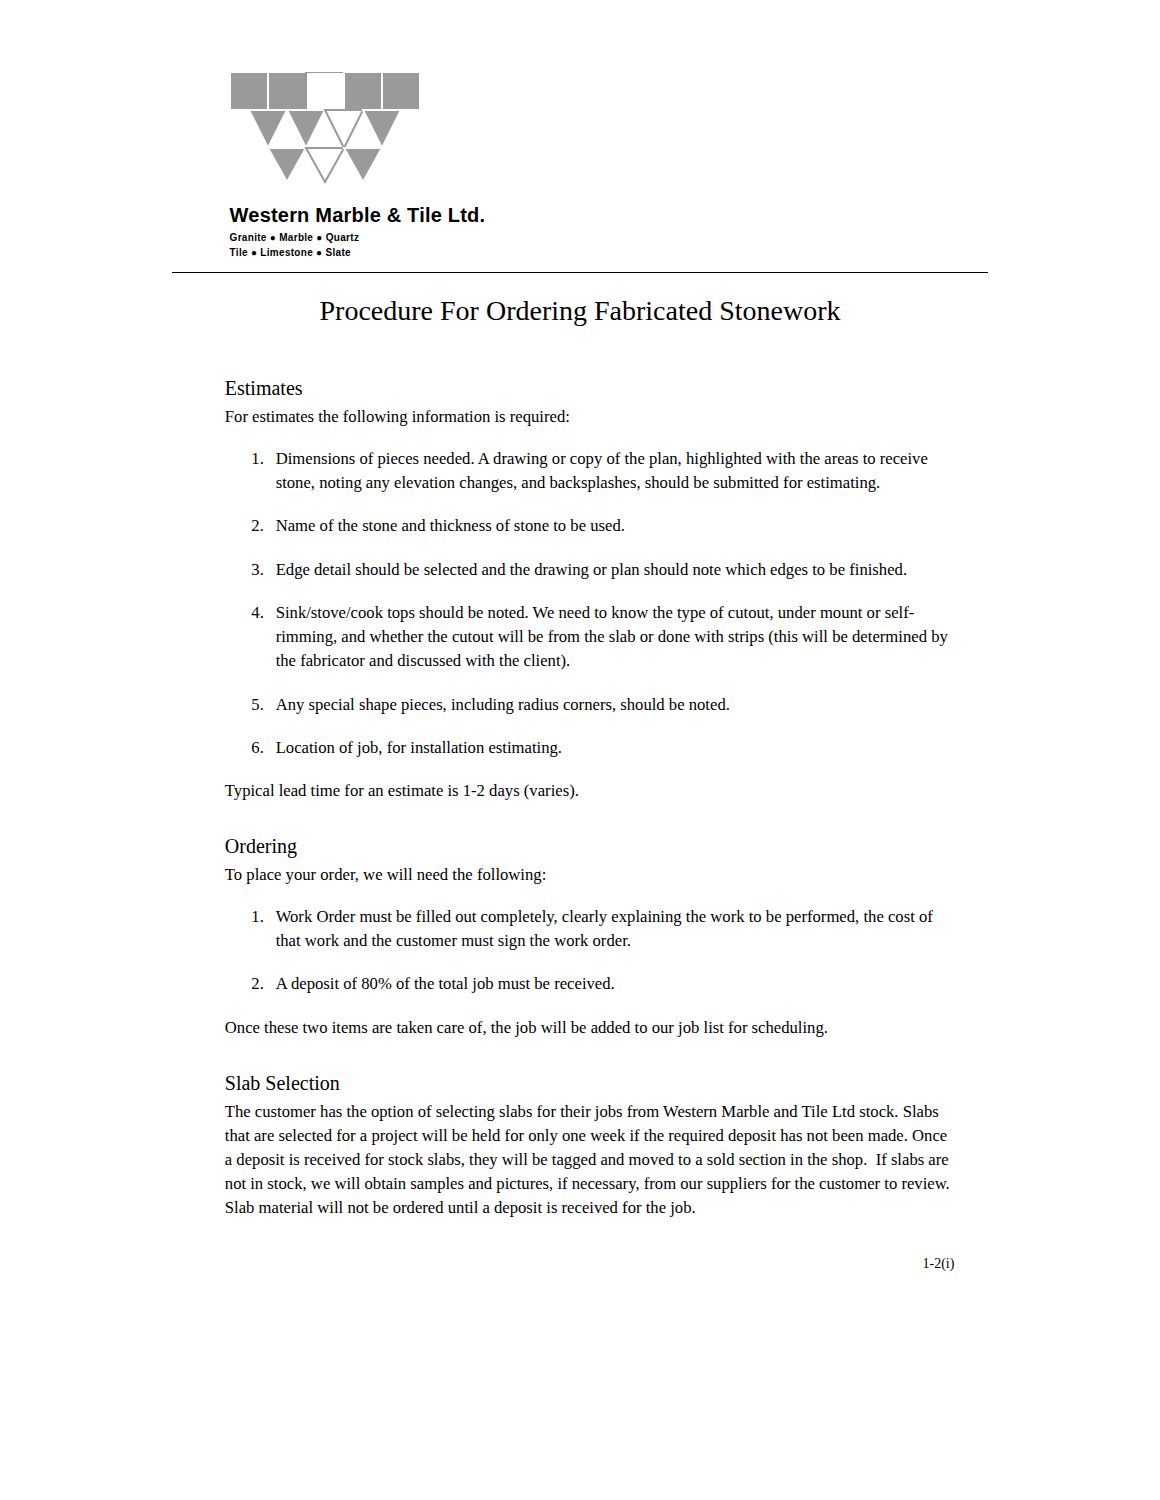Western Marble & Tile Ltd.
Granite ● Marble ● Quartz
Tile ● Limestone ● Slate
Procedure For Ordering Fabricated Stonework
Estimates
For estimates the following information is required:
Dimensions of pieces needed. A drawing or copy of the plan, highlighted with the areas to receive stone, noting any elevation changes, and backsplashes, should be submitted for estimating.
Name of the stone and thickness of stone to be used.
Edge detail should be selected and the drawing or plan should note which edges to be finished.
Sink/stove/cook tops should be noted. We need to know the type of cutout, under mount or self-rimming, and whether the cutout will be from the slab or done with strips (this will be determined by the fabricator and discussed with the client).
Any special shape pieces, including radius corners, should be noted.
Location of job, for installation estimating.
Typical lead time for an estimate is 1-2 days (varies).
Ordering
To place your order, we will need the following:
Work Order must be filled out completely, clearly explaining the work to be performed, the cost of that work and the customer must sign the work order.
A deposit of 80% of the total job must be received.
Once these two items are taken care of, the job will be added to our job list for scheduling.
Slab Selection
The customer has the option of selecting slabs for their jobs from Western Marble and Tile Ltd stock. Slabs that are selected for a project will be held for only one week if the required deposit has not been made. Once a deposit is received for stock slabs, they will be tagged and moved to a sold section in the shop. If slabs are not in stock, we will obtain samples and pictures, if necessary, from our suppliers for the customer to review. Slab material will not be ordered until a deposit is received for the job.
1-2(i)